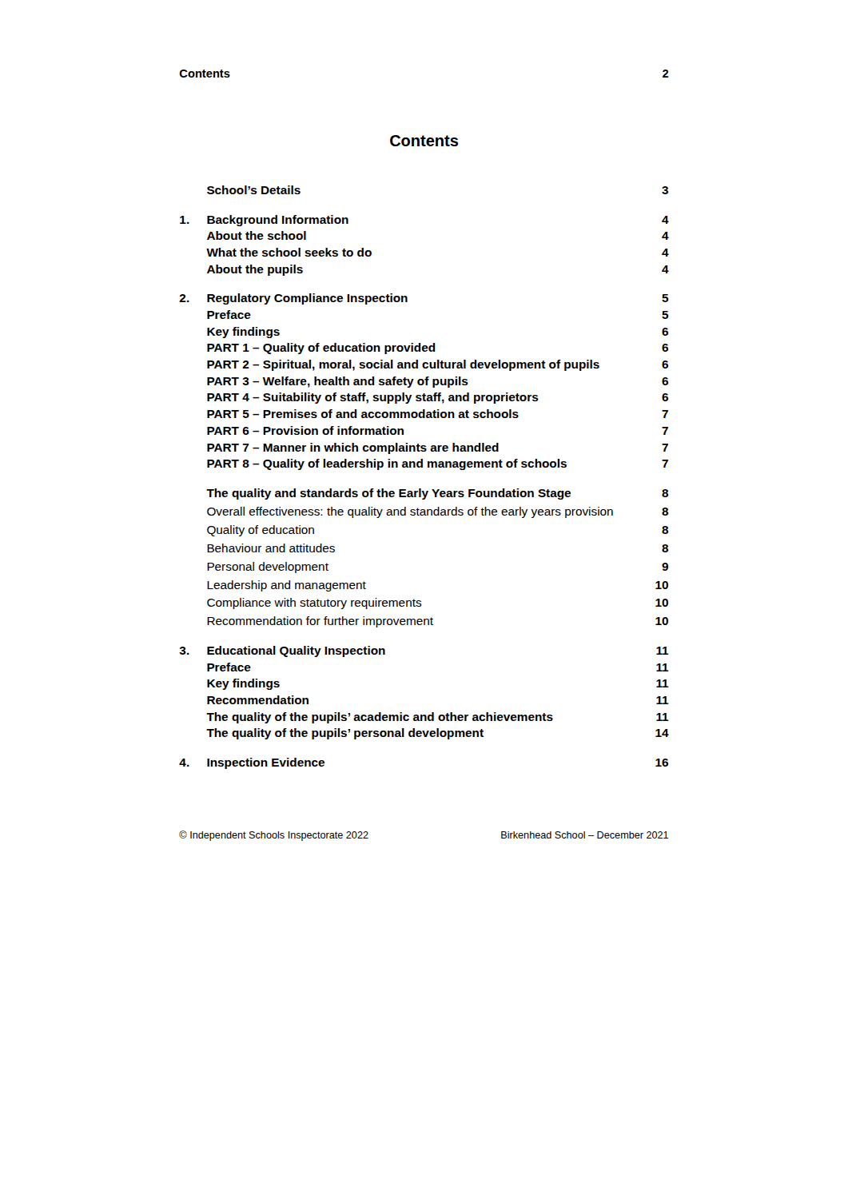Contents 2
Contents
| | School’s Details | 3 |
| 1. | Background Information | 4 |
| | About the school | 4 |
| | What the school seeks to do | 4 |
| | About the pupils | 4 |
| 2. | Regulatory Compliance Inspection | 5 |
| | Preface | 5 |
| | Key findings | 6 |
| | PART 1 – Quality of education provided | 6 |
| | PART 2 – Spiritual, moral, social and cultural development of pupils | 6 |
| | PART 3 – Welfare, health and safety of pupils | 6 |
| | PART 4 – Suitability of staff, supply staff, and proprietors | 6 |
| | PART 5 – Premises of and accommodation at schools | 7 |
| | PART 6 – Provision of information | 7 |
| | PART 7 – Manner in which complaints are handled | 7 |
| | PART 8 – Quality of leadership in and management of schools | 7 |
| | The quality and standards of the Early Years Foundation Stage | 8 |
| | Overall effectiveness: the quality and standards of the early years provision | 8 |
| | Quality of education | 8 |
| | Behaviour and attitudes | 8 |
| | Personal development | 9 |
| | Leadership and management | 10 |
| | Compliance with statutory requirements | 10 |
| | Recommendation for further improvement | 10 |
| 3. | Educational Quality Inspection | 11 |
| | Preface | 11 |
| | Key findings | 11 |
| | Recommendation | 11 |
| | The quality of the pupils’ academic and other achievements | 11 |
| | The quality of the pupils’ personal development | 14 |
| 4. | Inspection Evidence | 16 |
© Independent Schools Inspectorate 2022 Birkenhead School – December 2021